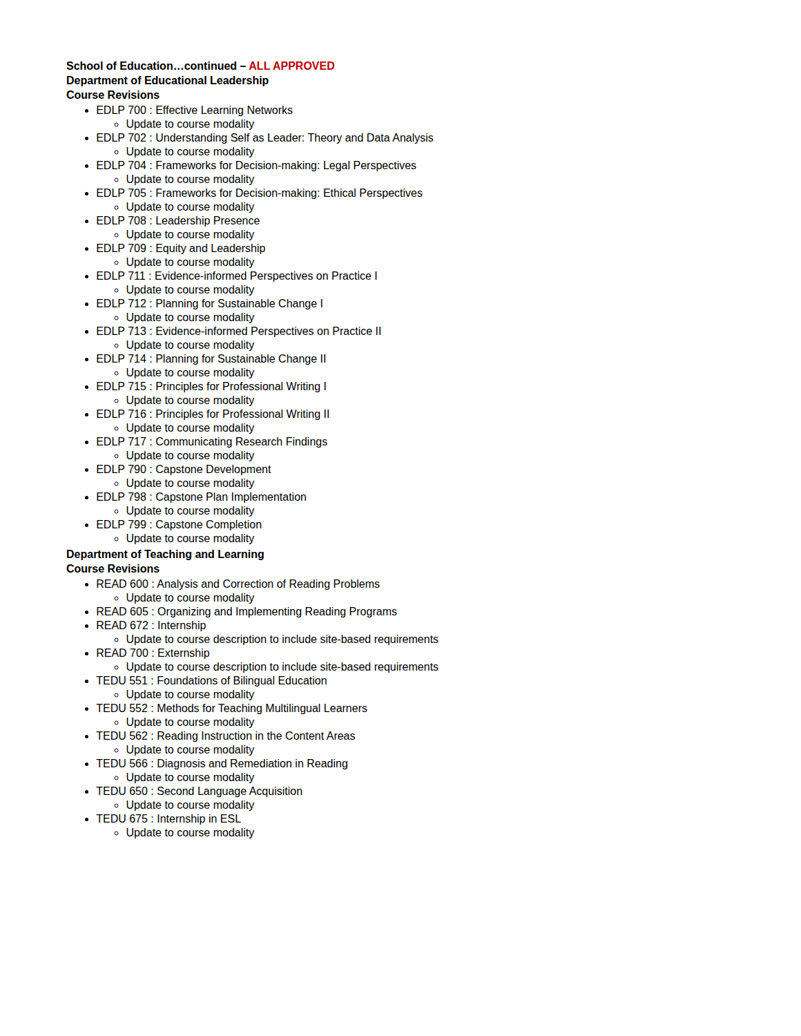School of Education…continued – ALL APPROVED
Department of Educational Leadership
Course Revisions
EDLP 700 : Effective Learning Networks
Update to course modality
EDLP 702 : Understanding Self as Leader: Theory and Data Analysis
Update to course modality
EDLP 704 : Frameworks for Decision-making: Legal Perspectives
Update to course modality
EDLP 705 : Frameworks for Decision-making: Ethical Perspectives
Update to course modality
EDLP 708 : Leadership Presence
Update to course modality
EDLP 709 : Equity and Leadership
Update to course modality
EDLP 711 : Evidence-informed Perspectives on Practice I
Update to course modality
EDLP 712 : Planning for Sustainable Change I
Update to course modality
EDLP 713 : Evidence-informed Perspectives on Practice II
Update to course modality
EDLP 714 : Planning for Sustainable Change II
Update to course modality
EDLP 715 : Principles for Professional Writing I
Update to course modality
EDLP 716 : Principles for Professional Writing II
Update to course modality
EDLP 717 : Communicating Research Findings
Update to course modality
EDLP 790 : Capstone Development
Update to course modality
EDLP 798 : Capstone Plan Implementation
Update to course modality
EDLP 799 : Capstone Completion
Update to course modality
Department of Teaching and Learning
Course Revisions
READ 600 : Analysis and Correction of Reading Problems
Update to course modality
READ 605 : Organizing and Implementing Reading Programs
READ 672 : Internship
Update to course description to include site-based requirements
READ 700 : Externship
Update to course description to include site-based requirements
TEDU 551 : Foundations of Bilingual Education
Update to course modality
TEDU 552 : Methods for Teaching Multilingual Learners
Update to course modality
TEDU 562 : Reading Instruction in the Content Areas
Update to course modality
TEDU 566 : Diagnosis and Remediation in Reading
Update to course modality
TEDU 650 : Second Language Acquisition
Update to course modality
TEDU 675 : Internship in ESL
Update to course modality